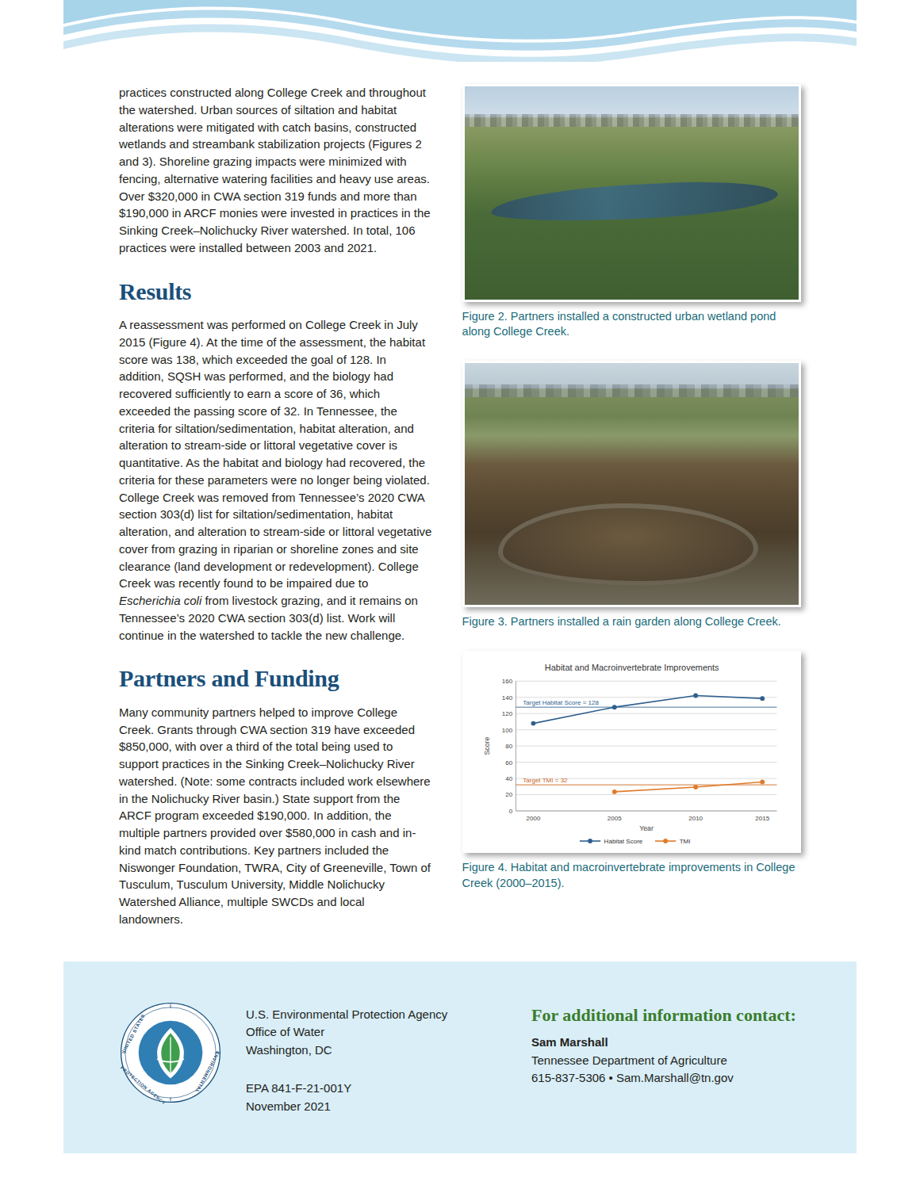practices constructed along College Creek and throughout the watershed. Urban sources of siltation and habitat alterations were mitigated with catch basins, constructed wetlands and streambank stabilization projects (Figures 2 and 3). Shoreline grazing impacts were minimized with fencing, alternative watering facilities and heavy use areas. Over $320,000 in CWA section 319 funds and more than $190,000 in ARCF monies were invested in practices in the Sinking Creek–Nolichucky River watershed. In total, 106 practices were installed between 2003 and 2021.
Results
A reassessment was performed on College Creek in July 2015 (Figure 4). At the time of the assessment, the habitat score was 138, which exceeded the goal of 128. In addition, SQSH was performed, and the biology had recovered sufficiently to earn a score of 36, which exceeded the passing score of 32. In Tennessee, the criteria for siltation/sedimentation, habitat alteration, and alteration to stream-side or littoral vegetative cover is quantitative. As the habitat and biology had recovered, the criteria for these parameters were no longer being violated. College Creek was removed from Tennessee’s 2020 CWA section 303(d) list for siltation/sedimentation, habitat alteration, and alteration to stream-side or littoral vegetative cover from grazing in riparian or shoreline zones and site clearance (land development or redevelopment). College Creek was recently found to be impaired due to Escherichia coli from livestock grazing, and it remains on Tennessee’s 2020 CWA section 303(d) list. Work will continue in the watershed to tackle the new challenge.
Partners and Funding
Many community partners helped to improve College Creek. Grants through CWA section 319 have exceeded $850,000, with over a third of the total being used to support practices in the Sinking Creek–Nolichucky River watershed. (Note: some contracts included work elsewhere in the Nolichucky River basin.) State support from the ARCF program exceeded $190,000. In addition, the multiple partners provided over $580,000 in cash and in-kind match contributions. Key partners included the Niswonger Foundation, TWRA, City of Greeneville, Town of Tusculum, Tusculum University, Middle Nolichucky Watershed Alliance, multiple SWCDs and local landowners.
Figure 2. Partners installed a constructed urban wetland pond along College Creek.
Figure 3. Partners installed a rain garden along College Creek.
Habitat and Macroinvertebrate Improvements 160 140 120 100 80 60 40 20 0 Score 2000 2005 2010 2015 Year Target Habitat Score = 128 Target TMI = 32 Habitat Score TMI
Figure 4. Habitat and macroinvertebrate improvements in College Creek (2000–2015).
UNITED STATES ENVIRONMENTAL PROTECTION AGENCY
U.S. Environmental Protection Agency
Office of Water
Washington, DC
EPA 841-F-21-001Y
November 2021
For additional information contact:
Sam Marshall
Tennessee Department of Agriculture
615-837-5306 • Sam.Marshall@tn.gov